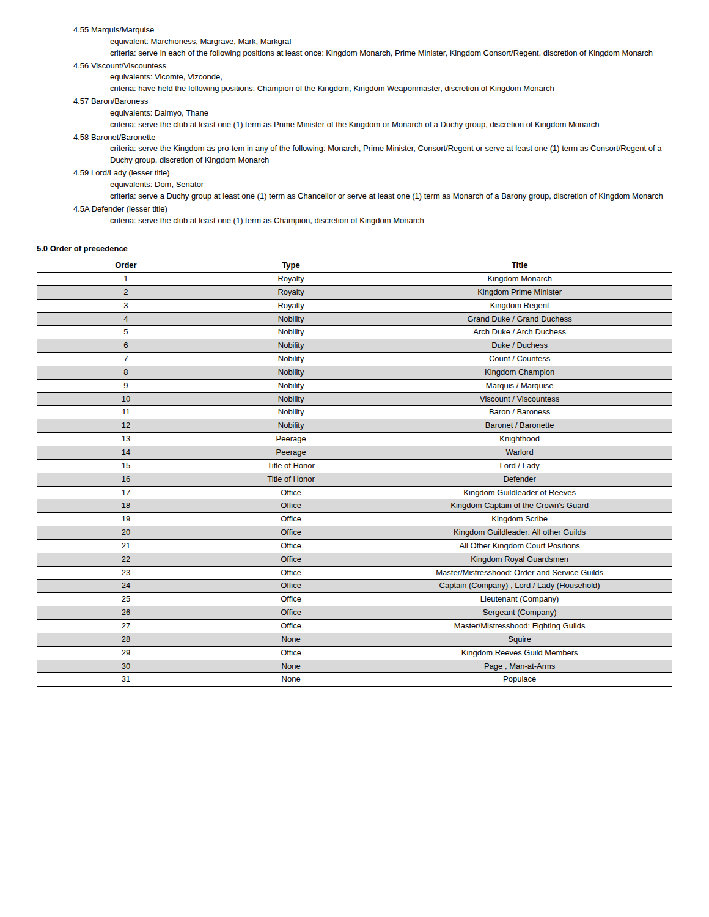4.55 Marquis/Marquise
equivalent: Marchioness, Margrave, Mark, Markgraf
criteria: serve in each of the following positions at least once: Kingdom Monarch, Prime Minister, Kingdom Consort/Regent, discretion of Kingdom Monarch
4.56 Viscount/Viscountess
equivalents: Vicomte, Vizconde,
criteria: have held the following positions: Champion of the Kingdom, Kingdom Weaponmaster, discretion of Kingdom Monarch
4.57 Baron/Baroness
equivalents: Daimyo, Thane
criteria: serve the club at least one (1) term as Prime Minister of the Kingdom or Monarch of a Duchy group, discretion of Kingdom Monarch
4.58 Baronet/Baronette
criteria: serve the Kingdom as pro-tem in any of the following: Monarch, Prime Minister, Consort/Regent or serve at least one (1) term as Consort/Regent of a Duchy group, discretion of Kingdom Monarch
4.59 Lord/Lady (lesser title)
equivalents: Dom, Senator
criteria: serve a Duchy group at least one (1) term as Chancellor or serve at least one (1) term as Monarch of a Barony group, discretion of Kingdom Monarch
4.5A Defender (lesser title)
criteria: serve the club at least one (1) term as Champion, discretion of Kingdom Monarch
5.0 Order of precedence
| Order | Type | Title |
| --- | --- | --- |
| 1 | Royalty | Kingdom Monarch |
| 2 | Royalty | Kingdom Prime Minister |
| 3 | Royalty | Kingdom Regent |
| 4 | Nobility | Grand Duke / Grand Duchess |
| 5 | Nobility | Arch Duke / Arch Duchess |
| 6 | Nobility | Duke / Duchess |
| 7 | Nobility | Count / Countess |
| 8 | Nobility | Kingdom Champion |
| 9 | Nobility | Marquis / Marquise |
| 10 | Nobility | Viscount / Viscountess |
| 11 | Nobility | Baron / Baroness |
| 12 | Nobility | Baronet / Baronette |
| 13 | Peerage | Knighthood |
| 14 | Peerage | Warlord |
| 15 | Title of Honor | Lord / Lady |
| 16 | Title of Honor | Defender |
| 17 | Office | Kingdom Guildleader of Reeves |
| 18 | Office | Kingdom Captain of the Crown's Guard |
| 19 | Office | Kingdom Scribe |
| 20 | Office | Kingdom Guildleader: All other Guilds |
| 21 | Office | All Other Kingdom Court Positions |
| 22 | Office | Kingdom Royal Guardsmen |
| 23 | Office | Master/Mistresshood: Order and Service Guilds |
| 24 | Office | Captain (Company) , Lord / Lady (Household) |
| 25 | Office | Lieutenant (Company) |
| 26 | Office | Sergeant (Company) |
| 27 | Office | Master/Mistresshood: Fighting Guilds |
| 28 | None | Squire |
| 29 | Office | Kingdom Reeves Guild Members |
| 30 | None | Page , Man-at-Arms |
| 31 | None | Populace |